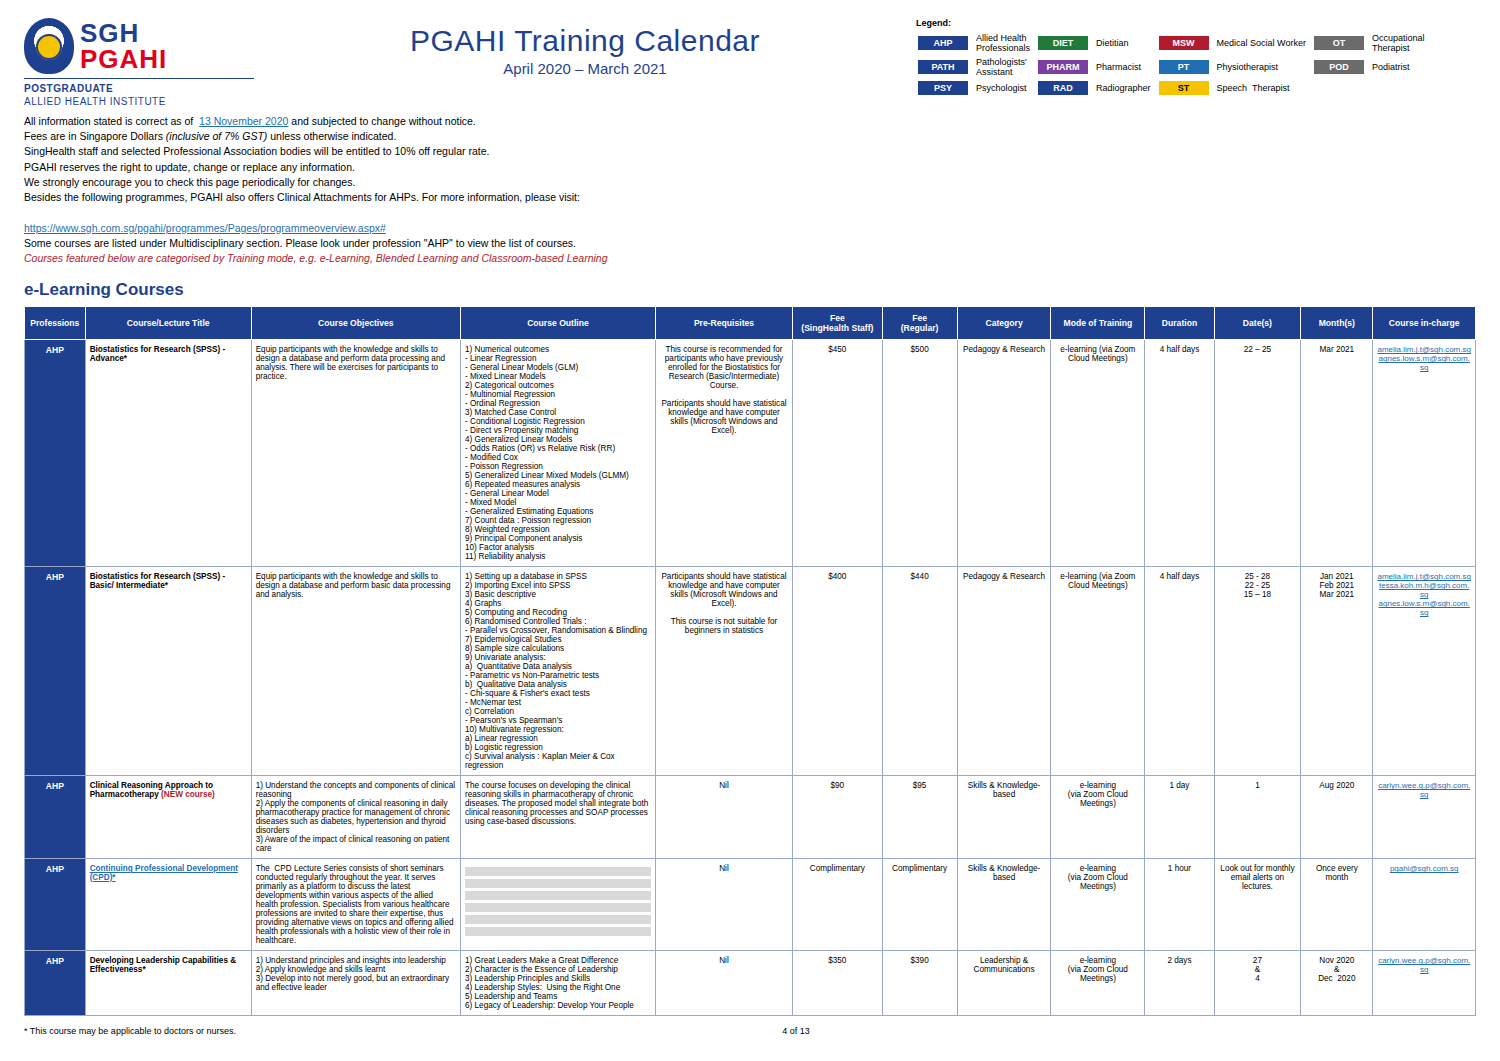SGH
PGAHI
POSTGRADUATE
ALLIED HEALTH INSTITUTE
PGAHI Training Calendar
April 2020 – March 2021
Legend:
| AHP | Allied Health Professionals | DIET | Dietitian | MSW | Medical Social Worker | OT | Occupational Therapist |
| PATH | Pathologists' Assistant | PHARM | Pharmacist | PT | Physiotherapist | POD | Podiatrist |
| PSY | Psychologist | RAD | Radiographer | ST | Speech Therapist | | |
All information stated is correct as of 13 November 2020 and subjected to change without notice.
Fees are in Singapore Dollars (inclusive of 7% GST) unless otherwise indicated.
SingHealth staff and selected Professional Association bodies will be entitled to 10% off regular rate.
PGAHI reserves the right to update, change or replace any information.
We strongly encourage you to check this page periodically for changes.
Besides the following programmes, PGAHI also offers Clinical Attachments for AHPs. For more information, please visit:
https://www.sgh.com.sg/pgahi/programmes/Pages/programmeoverview.aspx#
Some courses are listed under Multidisciplinary section. Please look under profession "AHP" to view the list of courses.
Courses featured below are categorised by Training mode, e.g. e-Learning, Blended Learning and Classroom-based Learning
e-Learning Courses
| Professions | Course/Lecture Title | Course Objectives | Course Outline | Pre-Requisites | Fee (SingHealth Staff) | Fee (Regular) | Category | Mode of Training | Duration | Date(s) | Month(s) | Course in-charge |
| --- | --- | --- | --- | --- | --- | --- | --- | --- | --- | --- | --- | --- |
| AHP | Biostatistics for Research (SPSS) - Advance* | Equip participants with the knowledge and skills to design a database and perform data processing and analysis. There will be exercises for participants to practice. | 1) Numerical outcomes - Linear Regression - General Linear Models (GLM) - Mixed Linear Models 2) Categorical outcomes - Multinomial Regression - Ordinal Regression 3) Matched Case Control - Conditional Logistic Regression - Direct vs Propensity matching 4) Generalized Linear Models - Odds Ratios (OR) vs Relative Risk (RR) - Modified Cox - Poisson Regression 5) Generalized Linear Mixed Models (GLMM) 6) Repeated measures analysis - General Linear Model - Mixed Model - Generalized Estimating Equations 7) Count data : Poisson regression 8) Weighted regression 9) Principal Component analysis 10) Factor analysis 11) Reliability analysis | This course is recommended for participants who have previously enrolled for the Biostatistics for Research (Basic/Intermediate) Course. Participants should have statistical knowledge and have computer skills (Microsoft Windows and Excel). | $450 | $500 | Pedagogy & Research | e-learning (via Zoom Cloud Meetings) | 4 half days | 22 – 25 | Mar 2021 | amelia.lim.j.t@sgh.com.sg agnes.low.s.m@sgh.com.sg |
| AHP | Biostatistics for Research (SPSS) - Basic/ Intermediate* | Equip participants with the knowledge and skills to design a database and perform basic data processing and analysis. | 1) Setting up a database in SPSS 2) Importing Excel into SPSS 3) Basic descriptive 4) Graphs 5) Computing and Recoding 6) Randomised Controlled Trials : - Parallel vs Crossover, Randomisation & Blindling 7) Epidemiological Studies 8) Sample size calculations 9) Univariate analysis: a) Quantitative Data analysis - Parametric vs Non-Parametric tests b) Qualitative Data analysis - Chi-square & Fisher's exact tests - McNemar test c) Correlation - Pearson's vs Spearman's 10) Multivariate regression: a) Linear regression b) Logistic regression c) Survival analysis : Kaplan Meier & Cox regression | Participants should have statistical knowledge and have computer skills (Microsoft Windows and Excel). This course is not suitable for beginners in statistics | $400 | $440 | Pedagogy & Research | e-learning (via Zoom Cloud Meetings) | 4 half days | 25 - 28 22 - 25 15 – 18 | Jan 2021 Feb 2021 Mar 2021 | amelia.lim.j.t@sgh.com.sg tessa.koh.m.h@sgh.com.sg agnes.low.s.m@sgh.com.sg |
| AHP | Clinical Reasoning Approach to Pharmacotherapy (NEW course) | 1) Understand the concepts and components of clinical reasoning 2) Apply the components of clinical reasoning in daily pharmacotherapy practice for management of chronic diseases such as diabetes, hypertension and thyroid disorders 3) Aware of the impact of clinical reasoning on patient care | The course focuses on developing the clinical reasoning skills in pharmacotherapy of chronic diseases. The proposed model shall integrate both clinical reasoning processes and SOAP processes using case-based discussions. | Nil | $90 | $95 | Skills & Knowledge-based | e-learning (via Zoom Cloud Meetings) | 1 day | 1 | Aug 2020 | carlyn.wee.g.p@sgh.com.sg |
| AHP | Continuing Professional Development (CPD)* | The CPD Lecture Series consists of short seminars conducted regularly throughout the year. It serves primarily as a platform to discuss the latest developments within various aspects of the allied health profession. Specialists from various healthcare professions are invited to share their expertise, thus providing alternative views on topics and offering allied health professionals with a holistic view of their role in healthcare. | | Nil | Complimentary | Complimentary | Skills & Knowledge-based | e-learning (via Zoom Cloud Meetings) | 1 hour | Look out for monthly email alerts on lectures. | Once every month | pgahi@sgh.com.sg |
| AHP | Developing Leadership Capabilities & Effectiveness* | 1) Understand principles and insights into leadership 2) Apply knowledge and skills learnt 3) Develop into not merely good, but an extraordinary and effective leader | 1) Great Leaders Make a Great Difference 2) Character is the Essence of Leadership 3) Leadership Principles and Skills 4) Leadership Styles: Using the Right One 5) Leadership and Teams 6) Legacy of Leadership: Develop Your People | Nil | $350 | $390 | Leadership & Communications | e-learning (via Zoom Cloud Meetings) | 2 days | 27 & 4 | Nov 2020 & Dec 2020 | carlyn.wee.g.p@sgh.com.sg |
* This course may be applicable to doctors or nurses.
4 of 13